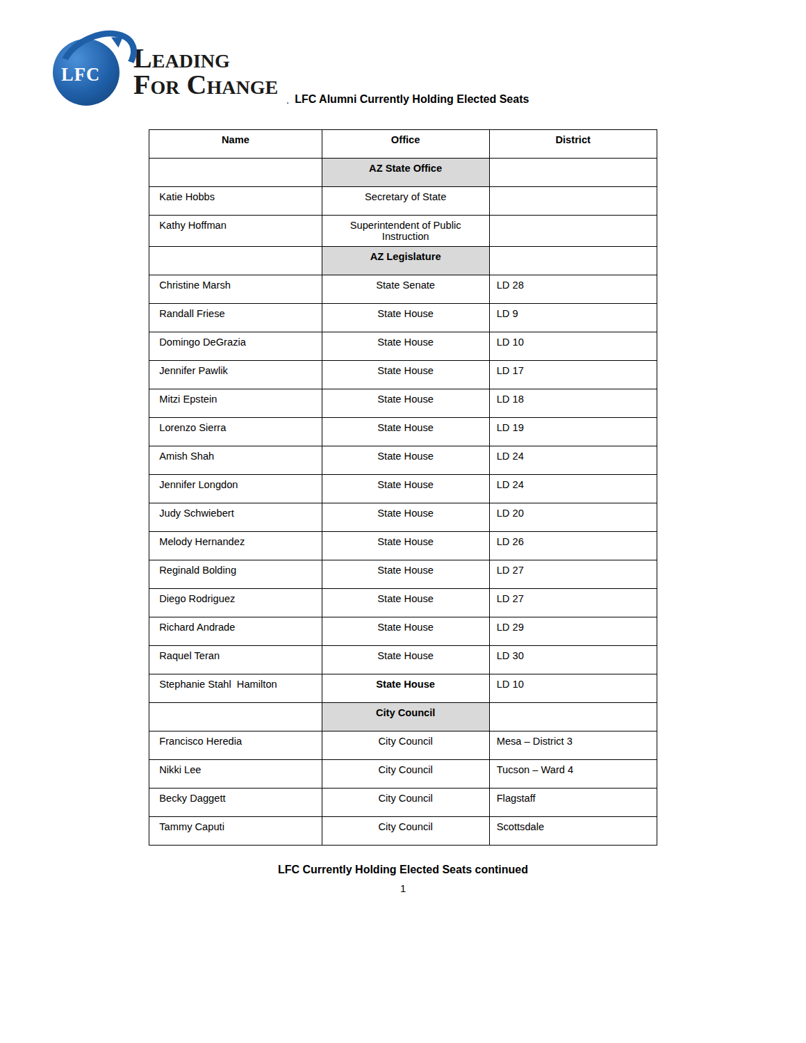LFC
LEADING
FOR CHANGE
. LFC Alumni Currently Holding Elected Seats
| Name | Office | District |
| --- | --- | --- |
| | AZ State Office | |
| Katie Hobbs | Secretary of State | |
| Kathy Hoffman | Superintendent of Public Instruction | |
| | AZ Legislature | |
| Christine Marsh | State Senate | LD 28 |
| Randall Friese | State House | LD 9 |
| Domingo DeGrazia | State House | LD 10 |
| Jennifer Pawlik | State House | LD 17 |
| Mitzi Epstein | State House | LD 18 |
| Lorenzo Sierra | State House | LD 19 |
| Amish Shah | State House | LD 24 |
| Jennifer Longdon | State House | LD 24 |
| Judy Schwiebert | State House | LD 20 |
| Melody Hernandez | State House | LD 26 |
| Reginald Bolding | State House | LD 27 |
| Diego Rodriguez | State House | LD 27 |
| Richard Andrade | State House | LD 29 |
| Raquel Teran | State House | LD 30 |
| Stephanie Stahl Hamilton | State House | LD 10 |
| | City Council | |
| Francisco Heredia | City Council | Mesa – District 3 |
| Nikki Lee | City Council | Tucson – Ward 4 |
| Becky Daggett | City Council | Flagstaff |
| Tammy Caputi | City Council | Scottsdale |
LFC Currently Holding Elected Seats continued
1